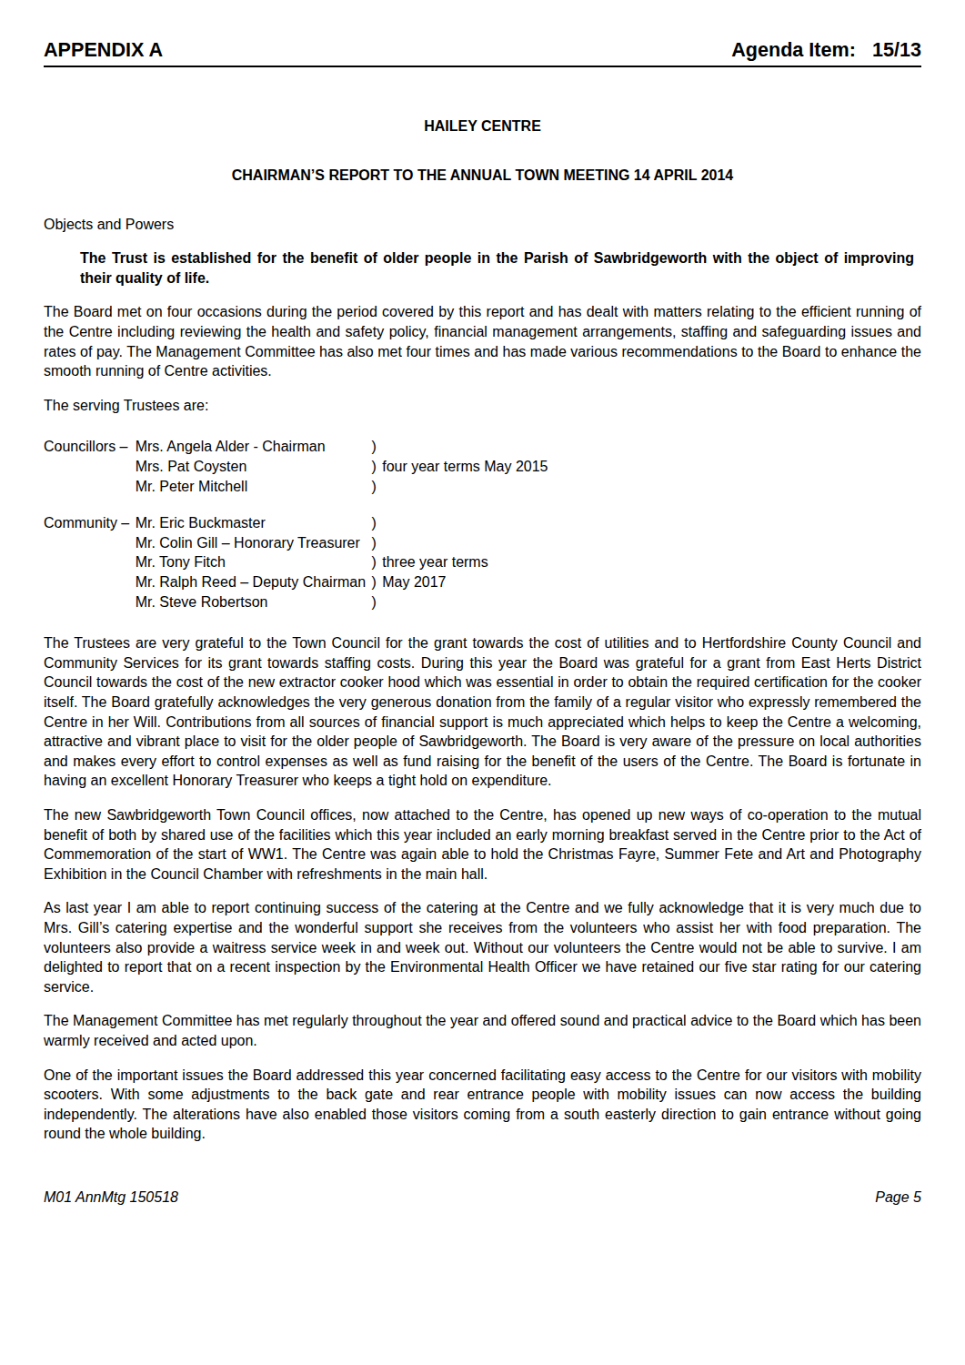APPENDIX A Agenda Item: 15/13
HAILEY CENTRE
CHAIRMAN’S REPORT TO THE ANNUAL TOWN MEETING 14 APRIL 2014
Objects and Powers
The Trust is established for the benefit of older people in the Parish of Sawbridgeworth with the object of improving their quality of life.
The Board met on four occasions during the period covered by this report and has dealt with matters relating to the efficient running of the Centre including reviewing the health and safety policy, financial management arrangements, staffing and safeguarding issues and rates of pay. The Management Committee has also met four times and has made various recommendations to the Board to enhance the smooth running of Centre activities.
The serving Trustees are:
| Councillors – | Mrs. Angela Alder - Chairman | ) | |
| | Mrs. Pat Coysten | ) | four year terms May 2015 |
| | Mr. Peter Mitchell | ) | |
| Community – | Mr. Eric Buckmaster | ) | |
| | Mr. Colin Gill – Honorary Treasurer | ) | |
| | Mr. Tony Fitch | ) | three year terms |
| | Mr. Ralph Reed – Deputy Chairman | ) | May 2017 |
| | Mr. Steve Robertson | ) | |
The Trustees are very grateful to the Town Council for the grant towards the cost of utilities and to Hertfordshire County Council and Community Services for its grant towards staffing costs. During this year the Board was grateful for a grant from East Herts District Council towards the cost of the new extractor cooker hood which was essential in order to obtain the required certification for the cooker itself. The Board gratefully acknowledges the very generous donation from the family of a regular visitor who expressly remembered the Centre in her Will. Contributions from all sources of financial support is much appreciated which helps to keep the Centre a welcoming, attractive and vibrant place to visit for the older people of Sawbridgeworth. The Board is very aware of the pressure on local authorities and makes every effort to control expenses as well as fund raising for the benefit of the users of the Centre. The Board is fortunate in having an excellent Honorary Treasurer who keeps a tight hold on expenditure.
The new Sawbridgeworth Town Council offices, now attached to the Centre, has opened up new ways of co-operation to the mutual benefit of both by shared use of the facilities which this year included an early morning breakfast served in the Centre prior to the Act of Commemoration of the start of WW1. The Centre was again able to hold the Christmas Fayre, Summer Fete and Art and Photography Exhibition in the Council Chamber with refreshments in the main hall.
As last year I am able to report continuing success of the catering at the Centre and we fully acknowledge that it is very much due to Mrs. Gill’s catering expertise and the wonderful support she receives from the volunteers who assist her with food preparation. The volunteers also provide a waitress service week in and week out. Without our volunteers the Centre would not be able to survive. I am delighted to report that on a recent inspection by the Environmental Health Officer we have retained our five star rating for our catering service.
The Management Committee has met regularly throughout the year and offered sound and practical advice to the Board which has been warmly received and acted upon.
One of the important issues the Board addressed this year concerned facilitating easy access to the Centre for our visitors with mobility scooters. With some adjustments to the back gate and rear entrance people with mobility issues can now access the building independently. The alterations have also enabled those visitors coming from a south easterly direction to gain entrance without going round the whole building.
M01 AnnMtg 150518 Page 5